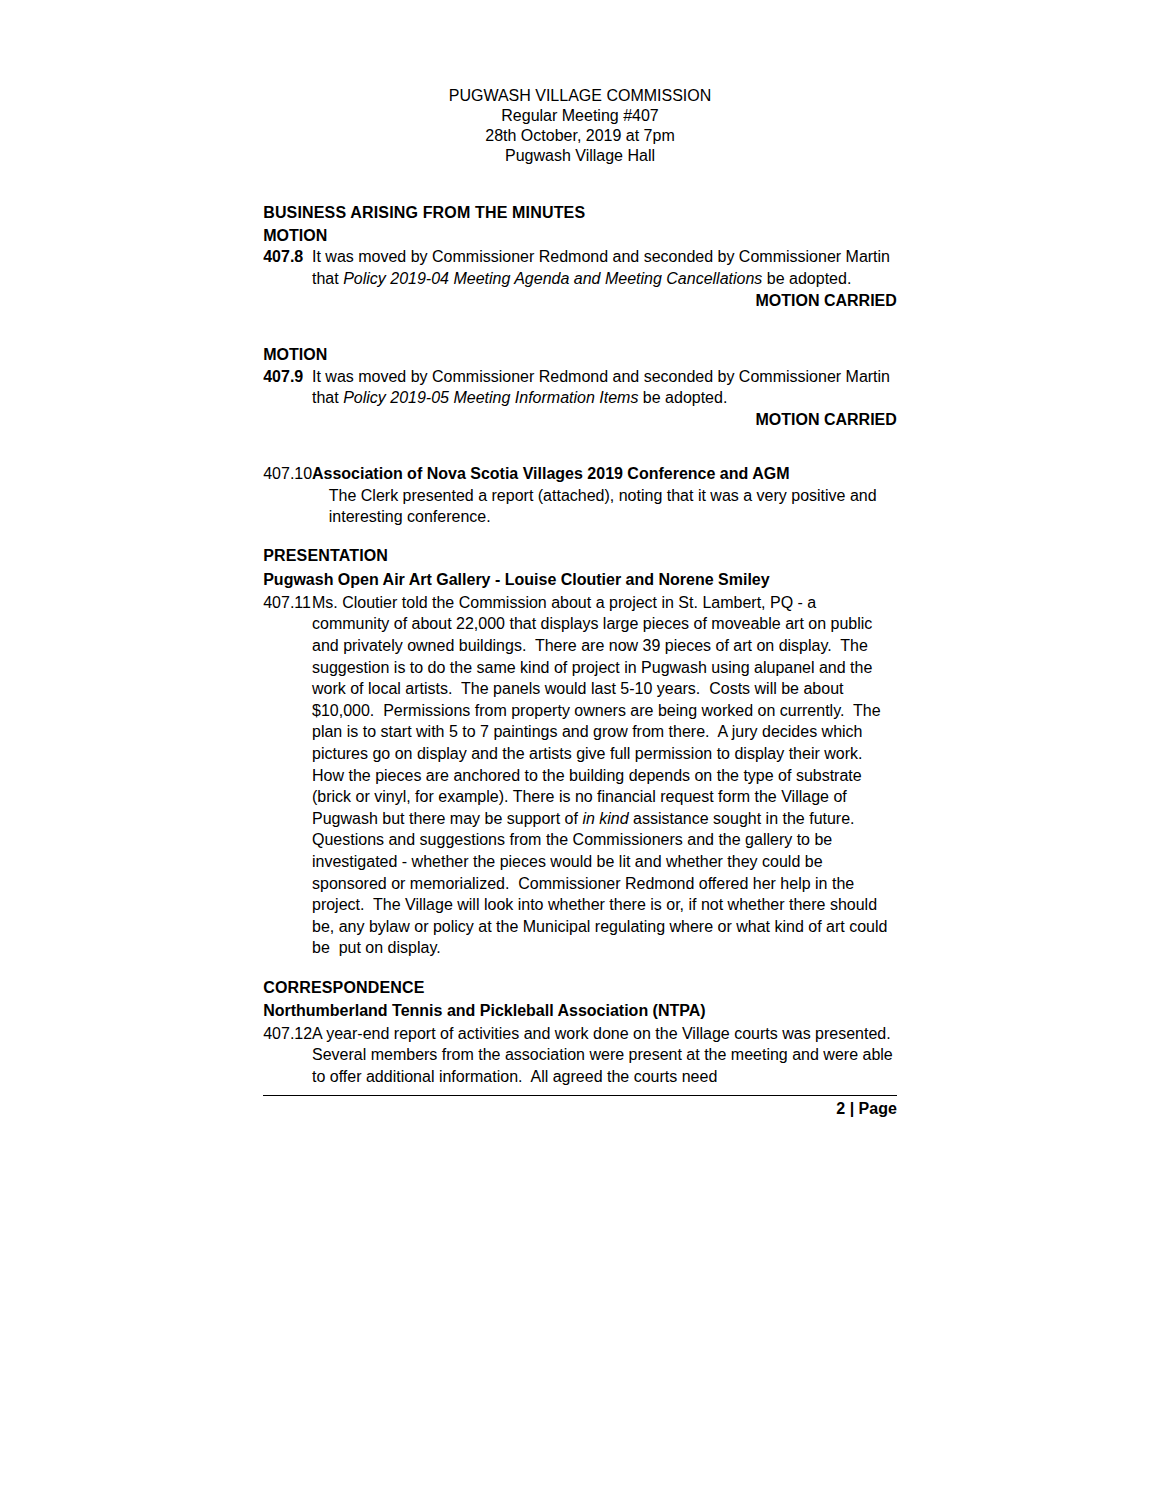PUGWASH VILLAGE COMMISSION
Regular Meeting #407
28th October, 2019 at 7pm
Pugwash Village Hall
BUSINESS ARISING FROM THE MINUTES
MOTION
407.8
It was moved by Commissioner Redmond and seconded by Commissioner Martin that Policy 2019-04 Meeting Agenda and Meeting Cancellations be adopted. MOTION CARRIED
MOTION
407.9
It was moved by Commissioner Redmond and seconded by Commissioner Martin that Policy 2019-05 Meeting Information Items be adopted.
MOTION CARRIED
407.10
Association of Nova Scotia Villages 2019 Conference and AGM
The Clerk presented a report (attached), noting that it was a very positive and interesting conference.
PRESENTATION
Pugwash Open Air Art Gallery - Louise Cloutier and Norene Smiley
407.11
Ms. Cloutier told the Commission about a project in St. Lambert, PQ - a community of about 22,000 that displays large pieces of moveable art on public and privately owned buildings. There are now 39 pieces of art on display. The suggestion is to do the same kind of project in Pugwash using alupanel and the work of local artists. The panels would last 5-10 years. Costs will be about $10,000. Permissions from property owners are being worked on currently. The plan is to start with 5 to 7 paintings and grow from there. A jury decides which pictures go on display and the artists give full permission to display their work. How the pieces are anchored to the building depends on the type of substrate (brick or vinyl, for example). There is no financial request form the Village of Pugwash but there may be support of in kind assistance sought in the future. Questions and suggestions from the Commissioners and the gallery to be investigated - whether the pieces would be lit and whether they could be sponsored or memorialized. Commissioner Redmond offered her help in the project. The Village will look into whether there is or, if not whether there should be, any bylaw or policy at the Municipal regulating where or what kind of art could be put on display.
CORRESPONDENCE
Northumberland Tennis and Pickleball Association (NTPA)
407.12
A year-end report of activities and work done on the Village courts was presented. Several members from the association were present at the meeting and were able to offer additional information. All agreed the courts need
2 | Page